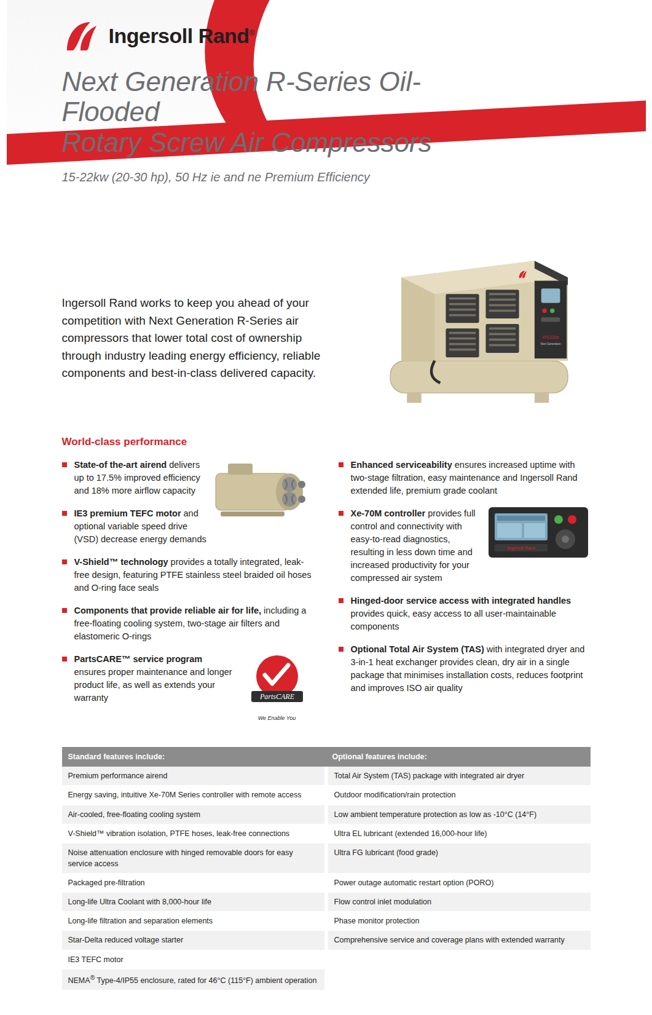Ingersoll Rand®
Next Generation R-Series Oil-Flooded
Rotary Screw Air Compressors
15-22kw (20-30 hp), 50 Hz ie and ne Premium Efficiency
Ingersoll Rand works to keep you ahead of your competition with Next Generation R-Series air compressors that lower total cost of ownership through industry leading energy efficiency, reliable components and best-in-class delivered capacity.
Ingersoll Rand R-Series compressor package on receiver tank RS22ie Next Generation
World-class performance
State-of the-art airend delivers up to 17.5% improved efficiency and 18% more airflow capacity
IE3 premium TEFC motor and optional variable speed drive (VSD) decrease energy demands
V-Shield™ technology provides a totally integrated, leak-free design, featuring PTFE stainless steel braided oil hoses and O-ring face seals
Components that provide reliable air for life, including a free-floating cooling system, two-stage air filters and elastomeric O-rings
PartsCARE
We Enable You
PartsCARE™ service program ensures proper maintenance and longer product life, as well as extends your warranty
Enhanced serviceability ensures increased uptime with two-stage filtration, easy maintenance and Ingersoll Rand extended life, premium grade coolant
Ingersoll Rand Xe-70M controller provides full control and connectivity with easy-to-read diagnostics, resulting in less down time and increased productivity for your compressed air system
Hinged-door service access with integrated handles provides quick, easy access to all user-maintainable components
Optional Total Air System (TAS) with integrated dryer and 3-in-1 heat exchanger provides clean, dry air in a single package that minimises installation costs, reduces footprint and improves ISO air quality
| Standard features include: | Optional features include: |
| --- | --- |
| Premium performance airend | Total Air System (TAS) package with integrated air dryer |
| Energy saving, intuitive Xe-70M Series controller with remote access | Outdoor modification/rain protection |
| Air-cooled, free-floating cooling system | Low ambient temperature protection as low as -10°C (14°F) |
| V-Shield™ vibration isolation, PTFE hoses, leak-free connections | Ultra EL lubricant (extended 16,000-hour life) |
| Noise attenuation enclosure with hinged removable doors for easy service access | Ultra FG lubricant (food grade) |
| Packaged pre-filtration | Power outage automatic restart option (PORO) |
| Long-life Ultra Coolant with 8,000-hour life | Flow control inlet modulation |
| Long-life filtration and separation elements | Phase monitor protection |
| Star-Delta reduced voltage starter | Comprehensive service and coverage plans with extended warranty |
| IE3 TEFC motor | |
| NEMA ® Type-4/IP55 enclosure, rated for 46°C (115°F) ambient operation | |